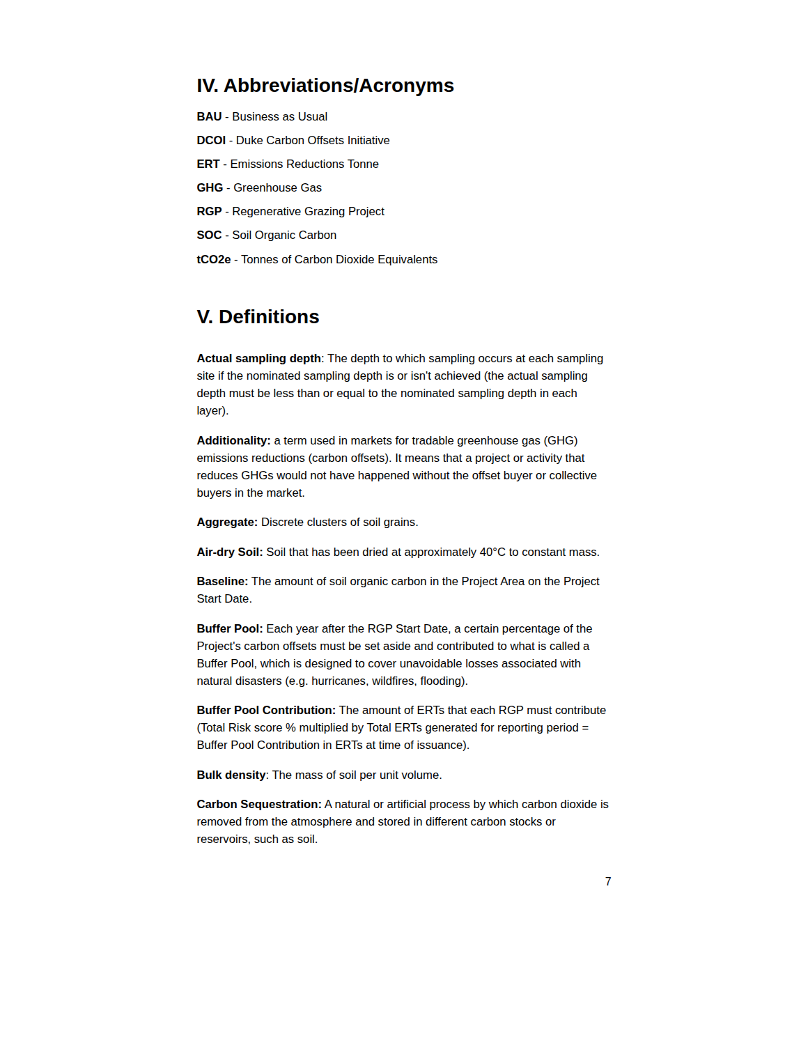IV. Abbreviations/Acronyms
BAU - Business as Usual
DCOI - Duke Carbon Offsets Initiative
ERT - Emissions Reductions Tonne
GHG - Greenhouse Gas
RGP - Regenerative Grazing Project
SOC - Soil Organic Carbon
tCO2e - Tonnes of Carbon Dioxide Equivalents
V. Definitions
Actual sampling depth: The depth to which sampling occurs at each sampling site if the nominated sampling depth is or isn't achieved (the actual sampling depth must be less than or equal to the nominated sampling depth in each layer).
Additionality: a term used in markets for tradable greenhouse gas (GHG) emissions reductions (carbon offsets). It means that a project or activity that reduces GHGs would not have happened without the offset buyer or collective buyers in the market.
Aggregate: Discrete clusters of soil grains.
Air-dry Soil: Soil that has been dried at approximately 40°C to constant mass.
Baseline: The amount of soil organic carbon in the Project Area on the Project Start Date.
Buffer Pool: Each year after the RGP Start Date, a certain percentage of the Project's carbon offsets must be set aside and contributed to what is called a Buffer Pool, which is designed to cover unavoidable losses associated with natural disasters (e.g. hurricanes, wildfires, flooding).
Buffer Pool Contribution: The amount of ERTs that each RGP must contribute (Total Risk score % multiplied by Total ERTs generated for reporting period = Buffer Pool Contribution in ERTs at time of issuance).
Bulk density: The mass of soil per unit volume.
Carbon Sequestration: A natural or artificial process by which carbon dioxide is removed from the atmosphere and stored in different carbon stocks or reservoirs, such as soil.
7